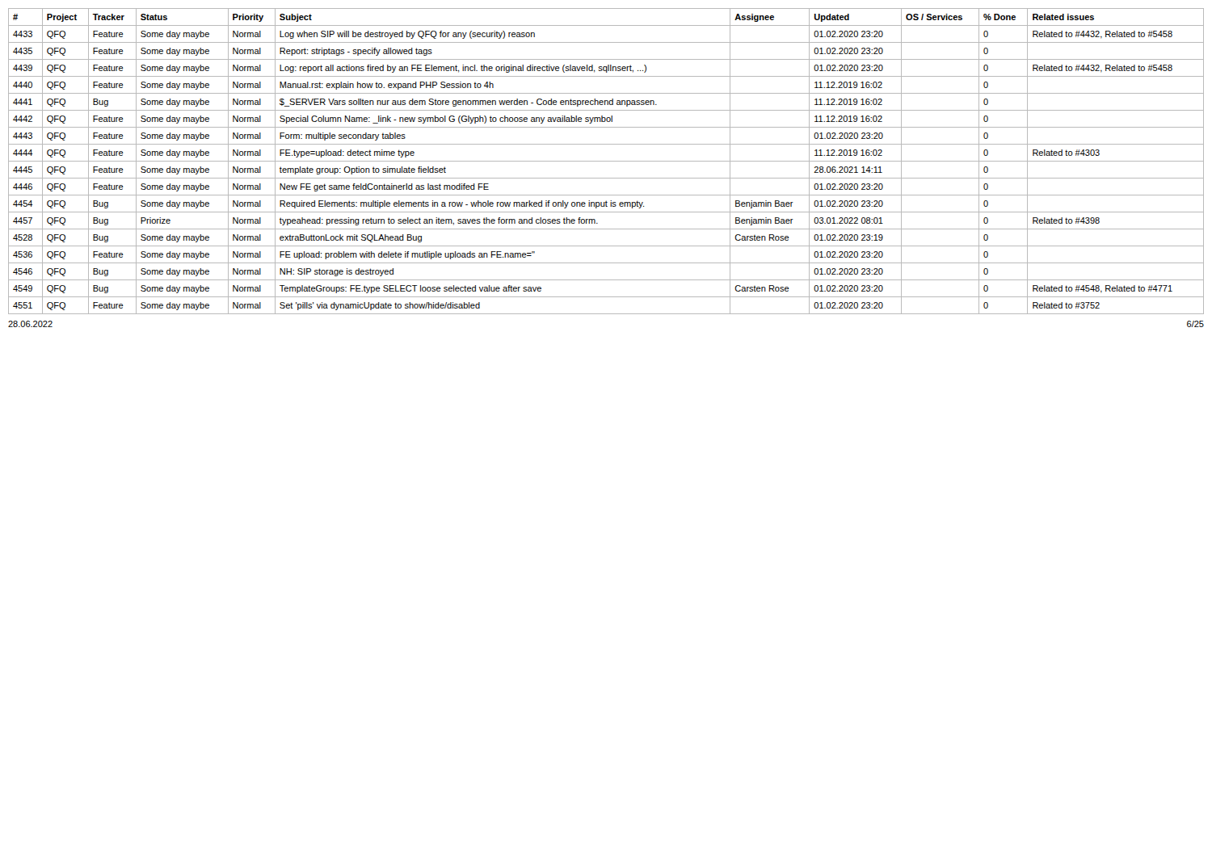| # | Project | Tracker | Status | Priority | Subject | Assignee | Updated | OS / Services | % Done | Related issues |
| --- | --- | --- | --- | --- | --- | --- | --- | --- | --- | --- |
| 4433 | QFQ | Feature | Some day maybe | Normal | Log when SIP will be destroyed by QFQ for any (security) reason | | 01.02.2020 23:20 | | 0 | Related to #4432, Related to #5458 |
| 4435 | QFQ | Feature | Some day maybe | Normal | Report: striptags - specify allowed tags | | 01.02.2020 23:20 | | 0 | |
| 4439 | QFQ | Feature | Some day maybe | Normal | Log: report all actions fired by an FE Element, incl. the original directive (slaveId, sqlInsert, ...) | | 01.02.2020 23:20 | | 0 | Related to #4432, Related to #5458 |
| 4440 | QFQ | Feature | Some day maybe | Normal | Manual.rst: explain how to. expand PHP Session to 4h | | 11.12.2019 16:02 | | 0 | |
| 4441 | QFQ | Bug | Some day maybe | Normal | $_SERVER Vars sollten nur aus dem Store genommen werden - Code entsprechend anpassen. | | 11.12.2019 16:02 | | 0 | |
| 4442 | QFQ | Feature | Some day maybe | Normal | Special Column Name: _link - new symbol G (Glyph) to choose any available symbol | | 11.12.2019 16:02 | | 0 | |
| 4443 | QFQ | Feature | Some day maybe | Normal | Form: multiple secondary tables | | 01.02.2020 23:20 | | 0 | |
| 4444 | QFQ | Feature | Some day maybe | Normal | FE.type=upload: detect mime type | | 11.12.2019 16:02 | | 0 | Related to #4303 |
| 4445 | QFQ | Feature | Some day maybe | Normal | template group: Option to simulate fieldset | | 28.06.2021 14:11 | | 0 | |
| 4446 | QFQ | Feature | Some day maybe | Normal | New FE get same feldContainerId as last modifed FE | | 01.02.2020 23:20 | | 0 | |
| 4454 | QFQ | Bug | Some day maybe | Normal | Required Elements: multiple elements in a row - whole row marked if only one input is empty. | Benjamin Baer | 01.02.2020 23:20 | | 0 | |
| 4457 | QFQ | Bug | Priorize | Normal | typeahead: pressing return to select an item, saves the form and closes the form. | Benjamin Baer | 03.01.2022 08:01 | | 0 | Related to #4398 |
| 4528 | QFQ | Bug | Some day maybe | Normal | extraButtonLock mit SQLAhead Bug | Carsten Rose | 01.02.2020 23:19 | | 0 | |
| 4536 | QFQ | Feature | Some day maybe | Normal | FE upload: problem with delete if mutliple uploads an FE.name=" | | 01.02.2020 23:20 | | 0 | |
| 4546 | QFQ | Bug | Some day maybe | Normal | NH: SIP storage is destroyed | | 01.02.2020 23:20 | | 0 | |
| 4549 | QFQ | Bug | Some day maybe | Normal | TemplateGroups: FE.type SELECT loose selected value after save | Carsten Rose | 01.02.2020 23:20 | | 0 | Related to #4548, Related to #4771 |
| 4551 | QFQ | Feature | Some day maybe | Normal | Set 'pills' via dynamicUpdate to show/hide/disabled | | 01.02.2020 23:20 | | 0 | Related to #3752 |
28.06.2022 6/25